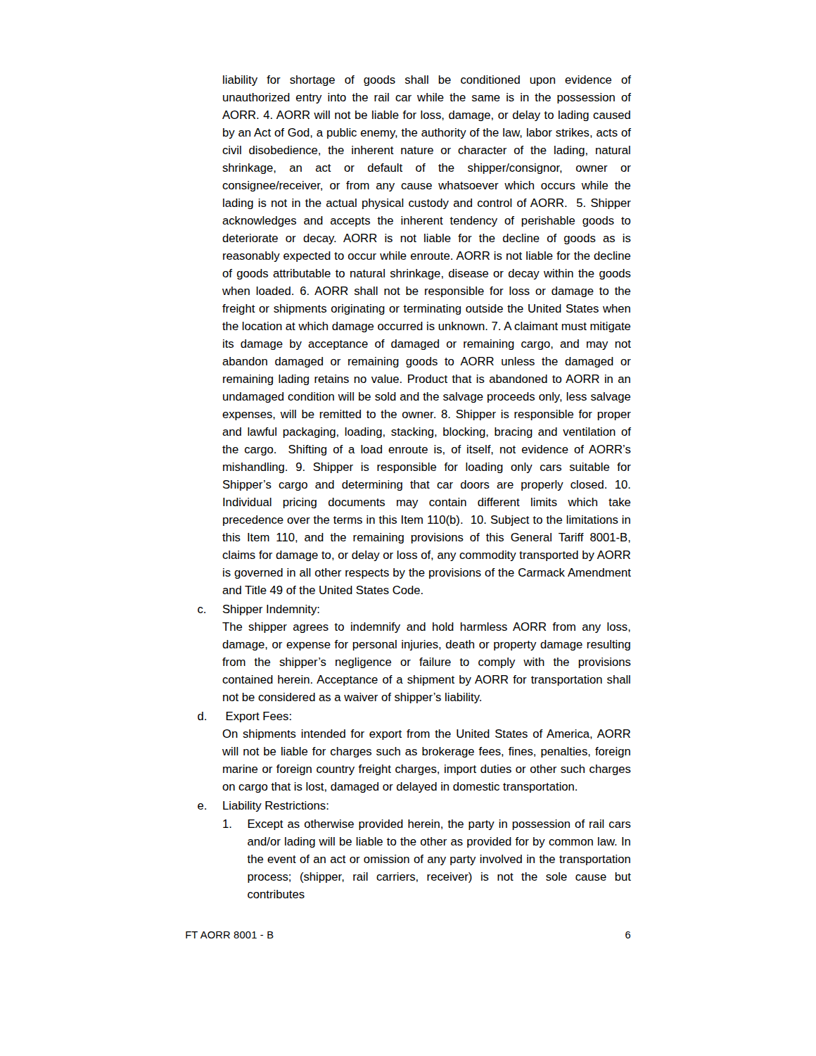liability for shortage of goods shall be conditioned upon evidence of unauthorized entry into the rail car while the same is in the possession of AORR. 4. AORR will not be liable for loss, damage, or delay to lading caused by an Act of God, a public enemy, the authority of the law, labor strikes, acts of civil disobedience, the inherent nature or character of the lading, natural shrinkage, an act or default of the shipper/consignor, owner or consignee/receiver, or from any cause whatsoever which occurs while the lading is not in the actual physical custody and control of AORR. 5. Shipper acknowledges and accepts the inherent tendency of perishable goods to deteriorate or decay. AORR is not liable for the decline of goods as is reasonably expected to occur while enroute. AORR is not liable for the decline of goods attributable to natural shrinkage, disease or decay within the goods when loaded. 6. AORR shall not be responsible for loss or damage to the freight or shipments originating or terminating outside the United States when the location at which damage occurred is unknown. 7. A claimant must mitigate its damage by acceptance of damaged or remaining cargo, and may not abandon damaged or remaining goods to AORR unless the damaged or remaining lading retains no value. Product that is abandoned to AORR in an undamaged condition will be sold and the salvage proceeds only, less salvage expenses, will be remitted to the owner. 8. Shipper is responsible for proper and lawful packaging, loading, stacking, blocking, bracing and ventilation of the cargo. Shifting of a load enroute is, of itself, not evidence of AORR’s mishandling. 9. Shipper is responsible for loading only cars suitable for Shipper’s cargo and determining that car doors are properly closed. 10. Individual pricing documents may contain different limits which take precedence over the terms in this Item 110(b). 10. Subject to the limitations in this Item 110, and the remaining provisions of this General Tariff 8001-B, claims for damage to, or delay or loss of, any commodity transported by AORR is governed in all other respects by the provisions of the Carmack Amendment and Title 49 of the United States Code.
c.
Shipper Indemnity:
The shipper agrees to indemnify and hold harmless AORR from any loss, damage, or expense for personal injuries, death or property damage resulting from the shipper’s negligence or failure to comply with the provisions contained herein. Acceptance of a shipment by AORR for transportation shall not be considered as a waiver of shipper’s liability.
d.
Export Fees:
On shipments intended for export from the United States of America, AORR will not be liable for charges such as brokerage fees, fines, penalties, foreign marine or foreign country freight charges, import duties or other such charges on cargo that is lost, damaged or delayed in domestic transportation.
e.
Liability Restrictions:
1.
Except as otherwise provided herein, the party in possession of rail cars and/or lading will be liable to the other as provided for by common law. In the event of an act or omission of any party involved in the transportation process; (shipper, rail carriers, receiver) is not the sole cause but contributes
FT AORR 8001 - B
6